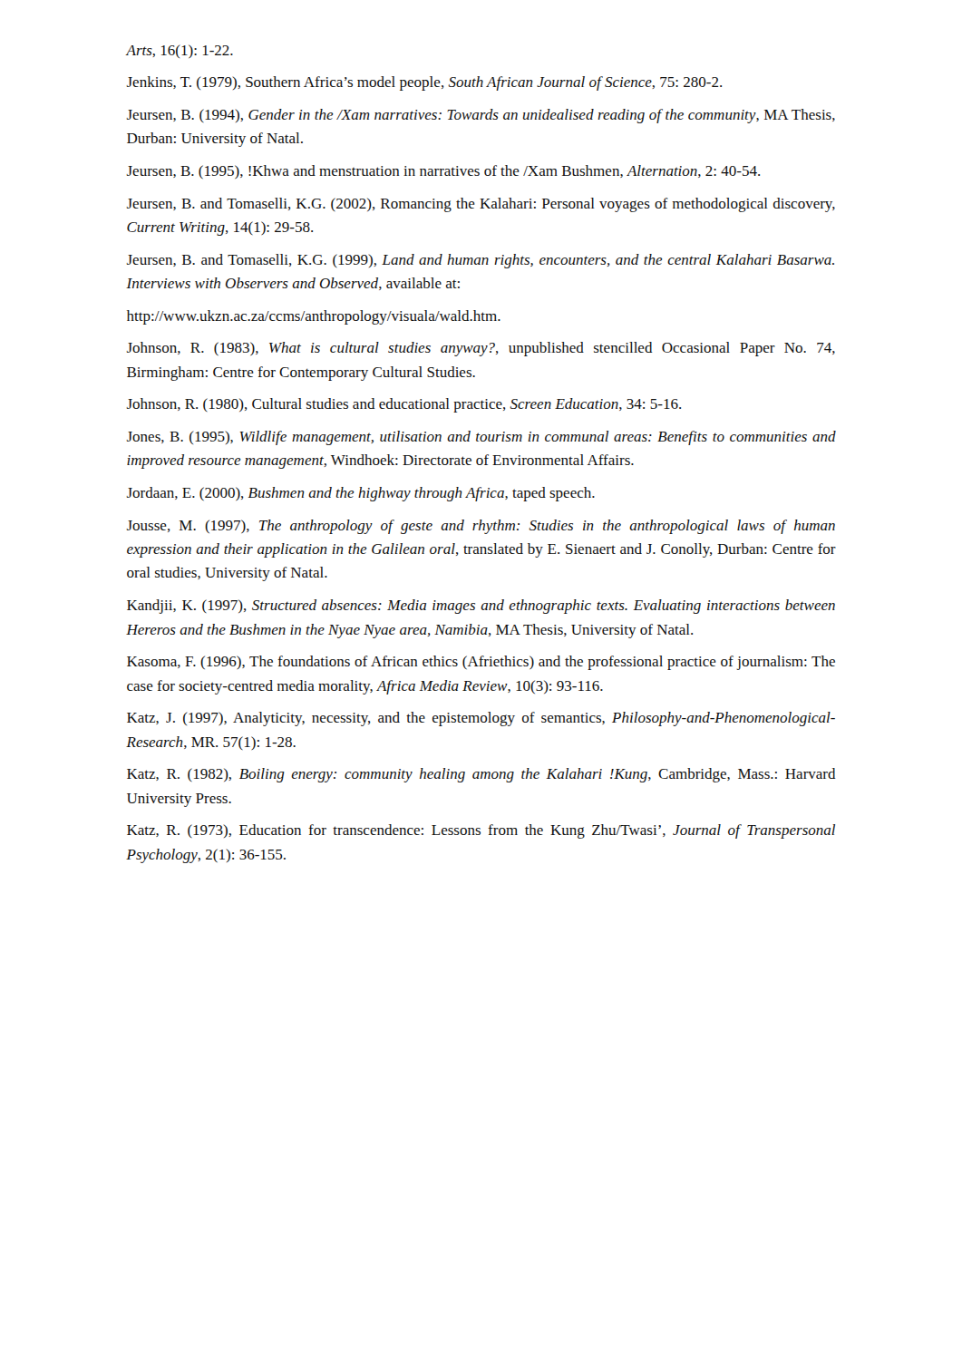Arts, 16(1): 1-22.
Jenkins, T. (1979), Southern Africa’s model people, South African Journal of Science, 75: 280-2.
Jeursen, B. (1994), Gender in the /Xam narratives: Towards an unidealised reading of the community, MA Thesis, Durban: University of Natal.
Jeursen, B. (1995), !Khwa and menstruation in narratives of the /Xam Bushmen, Alternation, 2: 40-54.
Jeursen, B. and Tomaselli, K.G. (2002), Romancing the Kalahari: Personal voyages of methodological discovery, Current Writing, 14(1): 29-58.
Jeursen, B. and Tomaselli, K.G. (1999), Land and human rights, encounters, and the central Kalahari Basarwa. Interviews with Observers and Observed, available at:
http://www.ukzn.ac.za/ccms/anthropology/visuala/wald.htm.
Johnson, R. (1983), What is cultural studies anyway?, unpublished stencilled Occasional Paper No. 74, Birmingham: Centre for Contemporary Cultural Studies.
Johnson, R. (1980), Cultural studies and educational practice, Screen Education, 34: 5-16.
Jones, B. (1995), Wildlife management, utilisation and tourism in communal areas: Benefits to communities and improved resource management, Windhoek: Directorate of Environmental Affairs.
Jordaan, E. (2000), Bushmen and the highway through Africa, taped speech.
Jousse, M. (1997), The anthropology of geste and rhythm: Studies in the anthropological laws of human expression and their application in the Galilean oral, translated by E. Sienaert and J. Conolly, Durban: Centre for oral studies, University of Natal.
Kandjii, K. (1997), Structured absences: Media images and ethnographic texts. Evaluating interactions between Hereros and the Bushmen in the Nyae Nyae area, Namibia, MA Thesis, University of Natal.
Kasoma, F. (1996), The foundations of African ethics (Afriethics) and the professional practice of journalism: The case for society-centred media morality, Africa Media Review, 10(3): 93-116.
Katz, J. (1997), Analyticity, necessity, and the epistemology of semantics, Philosophy-and-Phenomenological-Research, MR. 57(1): 1-28.
Katz, R. (1982), Boiling energy: community healing among the Kalahari !Kung, Cambridge, Mass.: Harvard University Press.
Katz, R. (1973), Education for transcendence: Lessons from the Kung Zhu/Twasi’, Journal of Transpersonal Psychology, 2(1): 36-155.